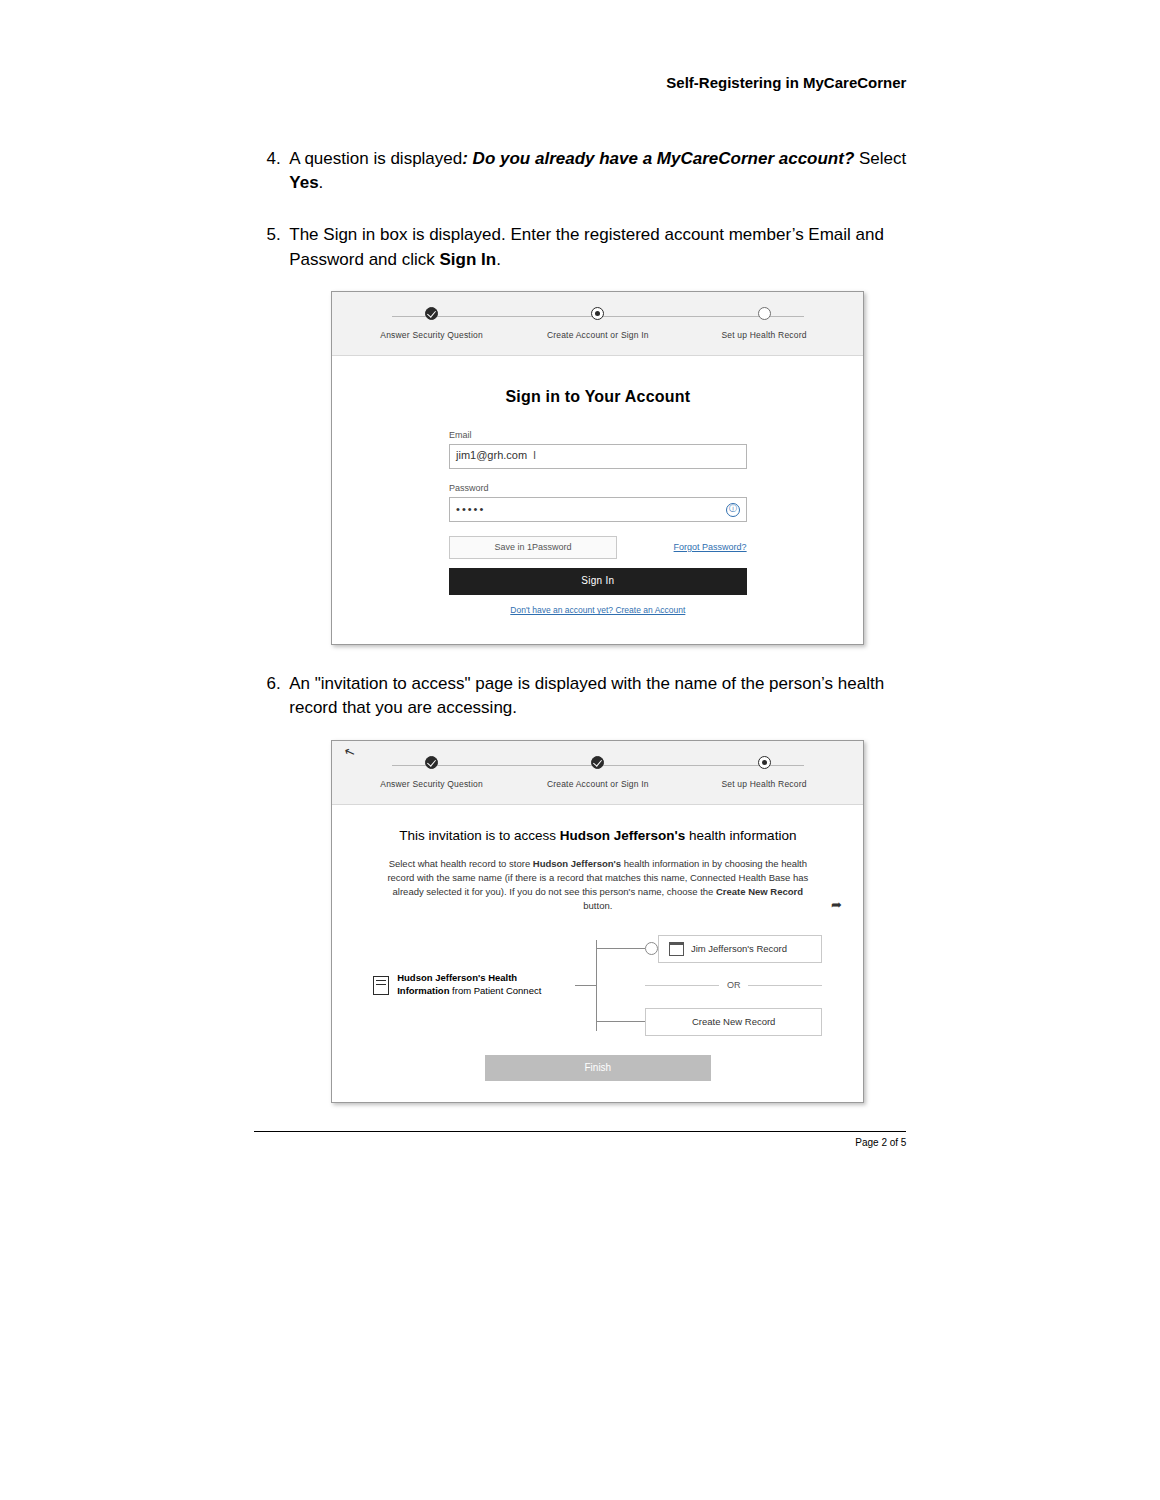Self-Registering in MyCareCorner
4. A question is displayed: Do you already have a MyCareCorner account? Select Yes.
5. The Sign in box is displayed. Enter the registered account member’s Email and Password and click Sign In.
Answer Security Question
Create Account or Sign In
Set up Health Record
Sign in to Your Account
Email
jim1@grh.com I
Password
•••••ⓘ
Save in 1Password
Forgot Password?
Sign In
Don't have an account yet? Create an Account
6. An "invitation to access" page is displayed with the name of the person’s health record that you are accessing.
↖
Answer Security Question
Create Account or Sign In
Set up Health Record
➦
This invitation is to access Hudson Jefferson's health information
Select what health record to store Hudson Jefferson's health information in by choosing the health record with the same name (if there is a record that matches this name, Connected Health Base has already selected it for you). If you do not see this person's name, choose the Create New Record button.
Hudson Jefferson's Health
Information from Patient Connect
Jim Jefferson's Record
OR
Create New Record
Finish
Page 2 of 5